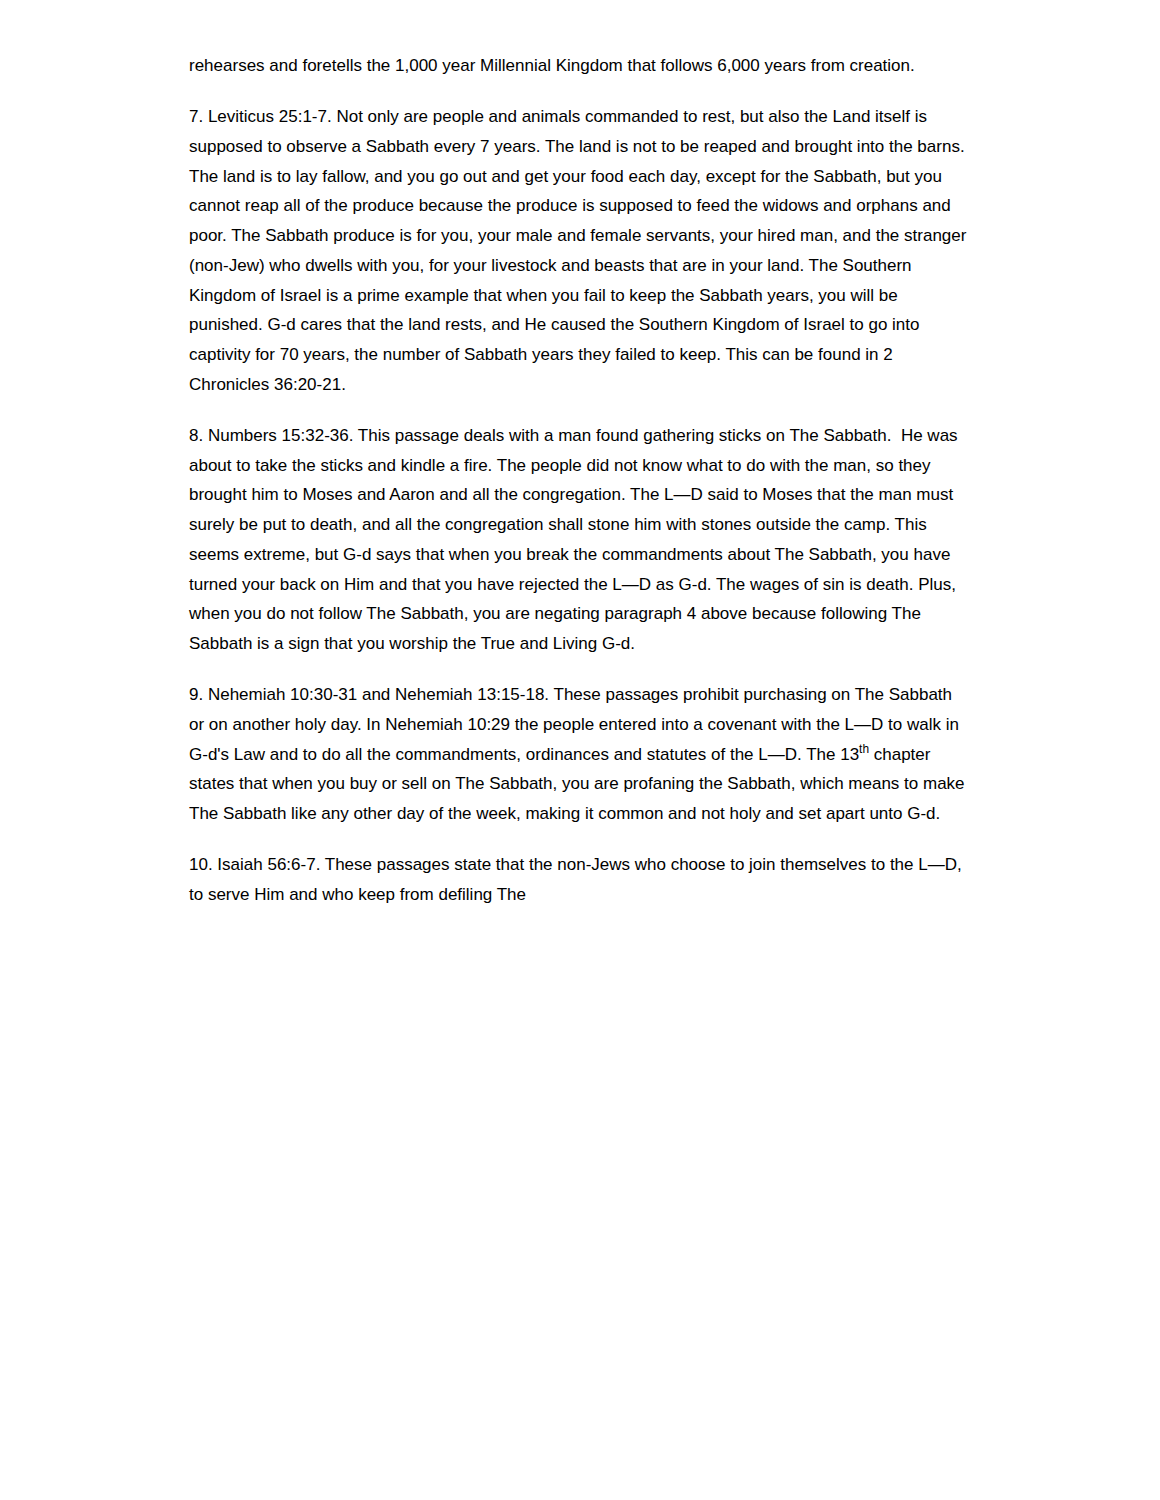rehearses and foretells the 1,000 year Millennial Kingdom that follows 6,000 years from creation.
7. Leviticus 25:1-7. Not only are people and animals commanded to rest, but also the Land itself is supposed to observe a Sabbath every 7 years. The land is not to be reaped and brought into the barns. The land is to lay fallow, and you go out and get your food each day, except for the Sabbath, but you cannot reap all of the produce because the produce is supposed to feed the widows and orphans and poor. The Sabbath produce is for you, your male and female servants, your hired man, and the stranger (non-Jew) who dwells with you, for your livestock and beasts that are in your land. The Southern Kingdom of Israel is a prime example that when you fail to keep the Sabbath years, you will be punished. G-d cares that the land rests, and He caused the Southern Kingdom of Israel to go into captivity for 70 years, the number of Sabbath years they failed to keep. This can be found in 2 Chronicles 36:20-21.
8. Numbers 15:32-36. This passage deals with a man found gathering sticks on The Sabbath. He was about to take the sticks and kindle a fire. The people did not know what to do with the man, so they brought him to Moses and Aaron and all the congregation. The L—D said to Moses that the man must surely be put to death, and all the congregation shall stone him with stones outside the camp. This seems extreme, but G-d says that when you break the commandments about The Sabbath, you have turned your back on Him and that you have rejected the L—D as G-d. The wages of sin is death. Plus, when you do not follow The Sabbath, you are negating paragraph 4 above because following The Sabbath is a sign that you worship the True and Living G-d.
9. Nehemiah 10:30-31 and Nehemiah 13:15-18. These passages prohibit purchasing on The Sabbath or on another holy day. In Nehemiah 10:29 the people entered into a covenant with the L—D to walk in G-d's Law and to do all the commandments, ordinances and statutes of the L—D. The 13th chapter states that when you buy or sell on The Sabbath, you are profaning the Sabbath, which means to make The Sabbath like any other day of the week, making it common and not holy and set apart unto G-d.
10. Isaiah 56:6-7. These passages state that the non-Jews who choose to join themselves to the L—D, to serve Him and who keep from defiling The